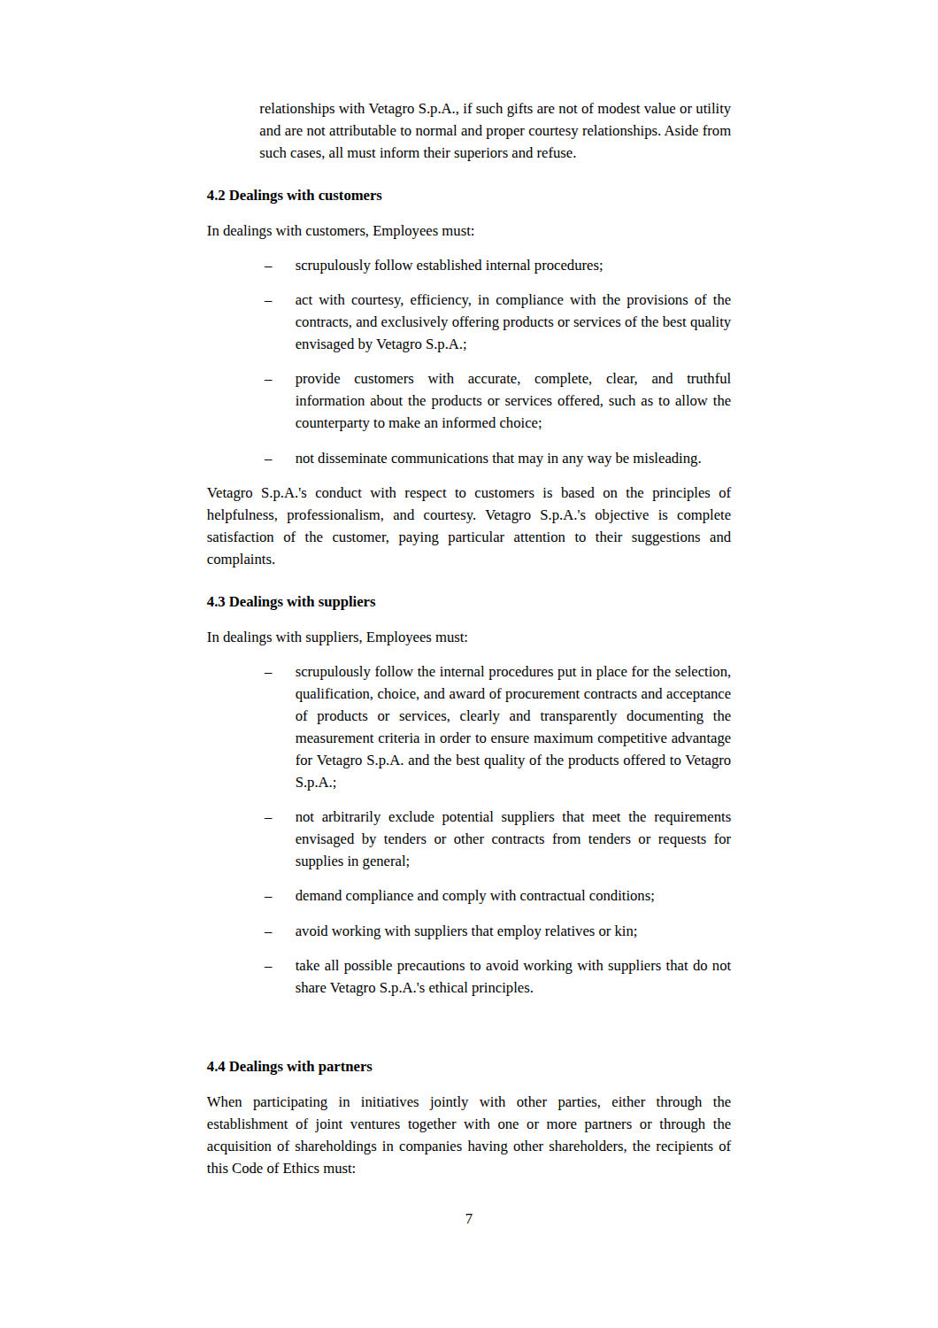relationships with Vetagro S.p.A., if such gifts are not of modest value or utility and are not attributable to normal and proper courtesy relationships. Aside from such cases, all must inform their superiors and refuse.
4.2 Dealings with customers
In dealings with customers, Employees must:
scrupulously follow established internal procedures;
act with courtesy, efficiency, in compliance with the provisions of the contracts, and exclusively offering products or services of the best quality envisaged by Vetagro S.p.A.;
provide customers with accurate, complete, clear, and truthful information about the products or services offered, such as to allow the counterparty to make an informed choice;
not disseminate communications that may in any way be misleading.
Vetagro S.p.A.'s conduct with respect to customers is based on the principles of helpfulness, professionalism, and courtesy. Vetagro S.p.A.'s objective is complete satisfaction of the customer, paying particular attention to their suggestions and complaints.
4.3 Dealings with suppliers
In dealings with suppliers, Employees must:
scrupulously follow the internal procedures put in place for the selection, qualification, choice, and award of procurement contracts and acceptance of products or services, clearly and transparently documenting the measurement criteria in order to ensure maximum competitive advantage for Vetagro S.p.A. and the best quality of the products offered to Vetagro S.p.A.;
not arbitrarily exclude potential suppliers that meet the requirements envisaged by tenders or other contracts from tenders or requests for supplies in general;
demand compliance and comply with contractual conditions;
avoid working with suppliers that employ relatives or kin;
take all possible precautions to avoid working with suppliers that do not share Vetagro S.p.A.'s ethical principles.
4.4 Dealings with partners
When participating in initiatives jointly with other parties, either through the establishment of joint ventures together with one or more partners or through the acquisition of shareholdings in companies having other shareholders, the recipients of this Code of Ethics must:
7